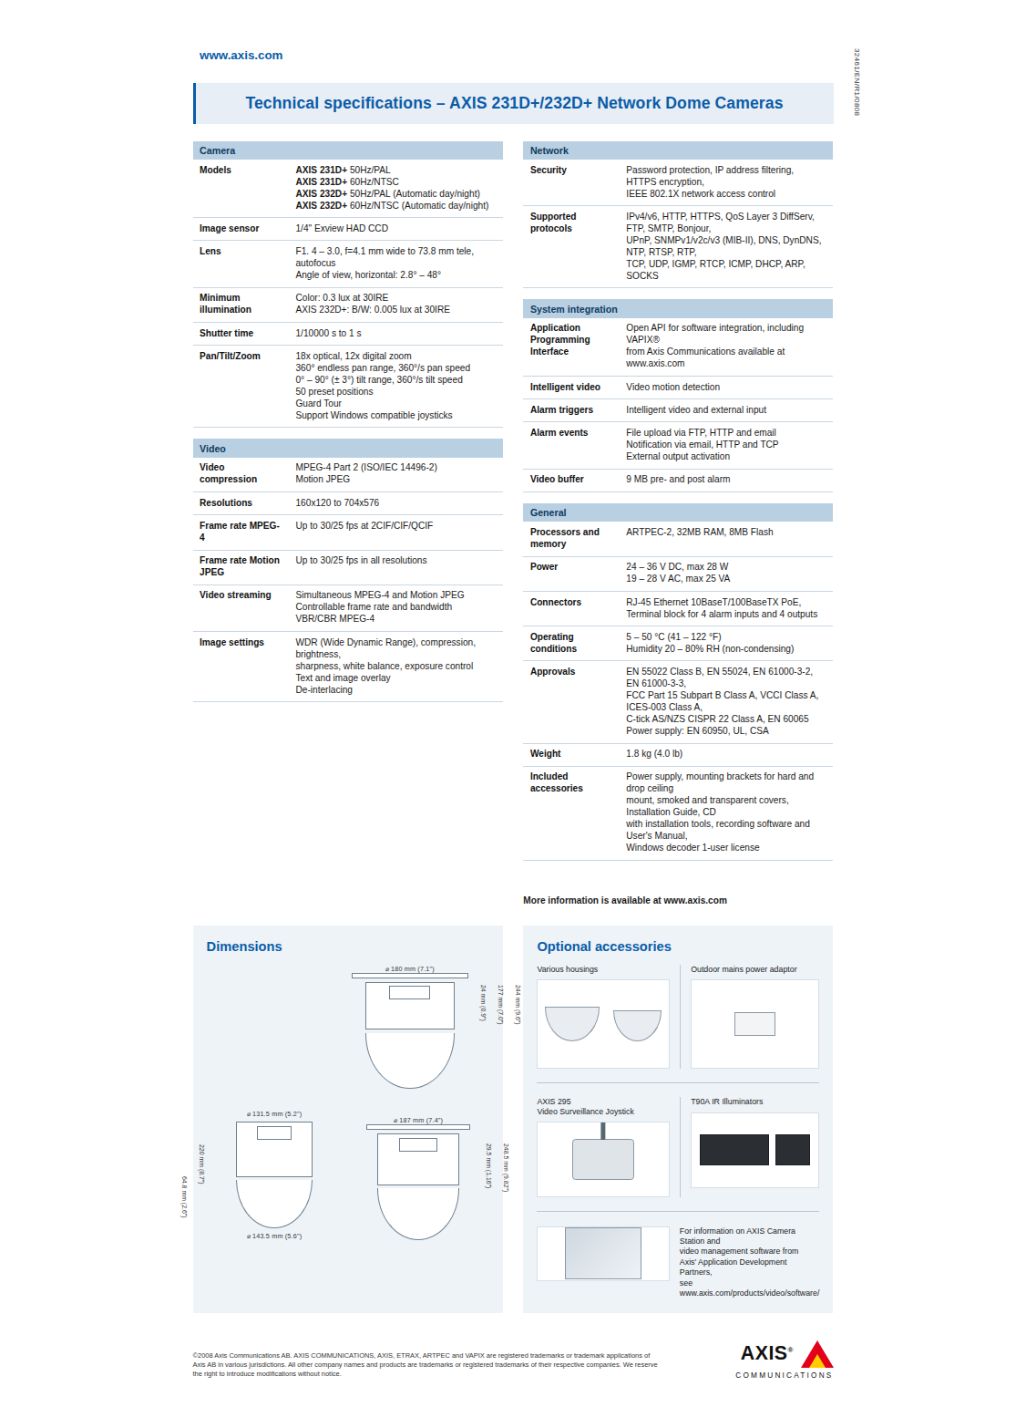32461/EN/R1/0808
www.axis.com
Technical specifications – AXIS 231D+/232D+ Network Dome Cameras
Camera
| Models | AXIS 231D+ 50Hz/PAL AXIS 231D+ 60Hz/NTSC AXIS 232D+ 50Hz/PAL (Automatic day/night) AXIS 232D+ 60Hz/NTSC (Automatic day/night) |
| Image sensor | 1/4" Exview HAD CCD |
| Lens | F1. 4 – 3.0, f=4.1 mm wide to 73.8 mm tele, autofocus Angle of view, horizontal: 2.8° – 48° |
| Minimum illumination | Color: 0.3 lux at 30IRE AXIS 232D+: B/W: 0.005 lux at 30IRE |
| Shutter time | 1/10000 s to 1 s |
| Pan/Tilt/Zoom | 18x optical, 12x digital zoom 360° endless pan range, 360°/s pan speed 0° – 90° (± 3°) tilt range, 360°/s tilt speed 50 preset positions Guard Tour Support Windows compatible joysticks |
Video
| Video compression | MPEG-4 Part 2 (ISO/IEC 14496-2) Motion JPEG |
| Resolutions | 160x120 to 704x576 |
| Frame rate MPEG-4 | Up to 30/25 fps at 2CIF/CIF/QCIF |
| Frame rate Motion JPEG | Up to 30/25 fps in all resolutions |
| Video streaming | Simultaneous MPEG-4 and Motion JPEG Controllable frame rate and bandwidth VBR/CBR MPEG-4 |
| Image settings | WDR (Wide Dynamic Range), compression, brightness, sharpness, white balance, exposure control Text and image overlay De-interlacing |
Network
| Security | Password protection, IP address filtering, HTTPS encryption, IEEE 802.1X network access control |
| Supported protocols | IPv4/v6, HTTP, HTTPS, QoS Layer 3 DiffServ, FTP, SMTP, Bonjour, UPnP, SNMPv1/v2c/v3 (MIB-II), DNS, DynDNS, NTP, RTSP, RTP, TCP, UDP, IGMP, RTCP, ICMP, DHCP, ARP, SOCKS |
System integration
| Application Programming Interface | Open API for software integration, including VAPIX® from Axis Communications available at www.axis.com |
| Intelligent video | Video motion detection |
| Alarm triggers | Intelligent video and external input |
| Alarm events | File upload via FTP, HTTP and email Notification via email, HTTP and TCP External output activation |
| Video buffer | 9 MB pre- and post alarm |
General
| Processors and memory | ARTPEC-2, 32MB RAM, 8MB Flash |
| Power | 24 – 36 V DC, max 28 W 19 – 28 V AC, max 25 VA |
| Connectors | RJ-45 Ethernet 10BaseT/100BaseTX PoE, Terminal block for 4 alarm inputs and 4 outputs |
| Operating conditions | 5 – 50 °C (41 – 122 °F) Humidity 20 – 80% RH (non-condensing) |
| Approvals | EN 55022 Class B, EN 55024, EN 61000-3-2, EN 61000-3-3, FCC Part 15 Subpart B Class A, VCCI Class A, ICES-003 Class A, C-tick AS/NZS CISPR 22 Class A, EN 60065 Power supply: EN 60950, UL, CSA |
| Weight | 1.8 kg (4.0 lb) |
| Included accessories | Power supply, mounting brackets for hard and drop ceiling mount, smoked and transparent covers, Installation Guide, CD with installation tools, recording software and User's Manual, Windows decoder 1-user license |
More information is available at www.axis.com
Dimensions
⌀ 180 mm (7.1")
24 mm (0.9")
177 mm (7.0")
244 mm (9.6")
⌀ 131.5 mm (5.2")
⌀ 143.5 mm (5.6")
220 mm (8.7")
64.8 mm (2.6")
⌀ 187 mm (7.4")
29.5 mm (1.16")
248.5 mm (9.82")
Optional accessories
Various housings
Outdoor mains power adaptor
AXIS 295
Video Surveillance Joystick
T90A IR Illuminators
For information on AXIS Camera Station and
video management software from
Axis' Application Development Partners,
see www.axis.com/products/video/software/
©2008 Axis Communications AB. AXIS COMMUNICATIONS, AXIS, ETRAX, ARTPEC and VAPIX are registered trademarks or trademark applications of Axis AB in various jurisdictions. All other company names and products are trademarks or registered trademarks of their respective companies. We reserve the right to introduce modifications without notice.
AXIS®
COMMUNICATIONS